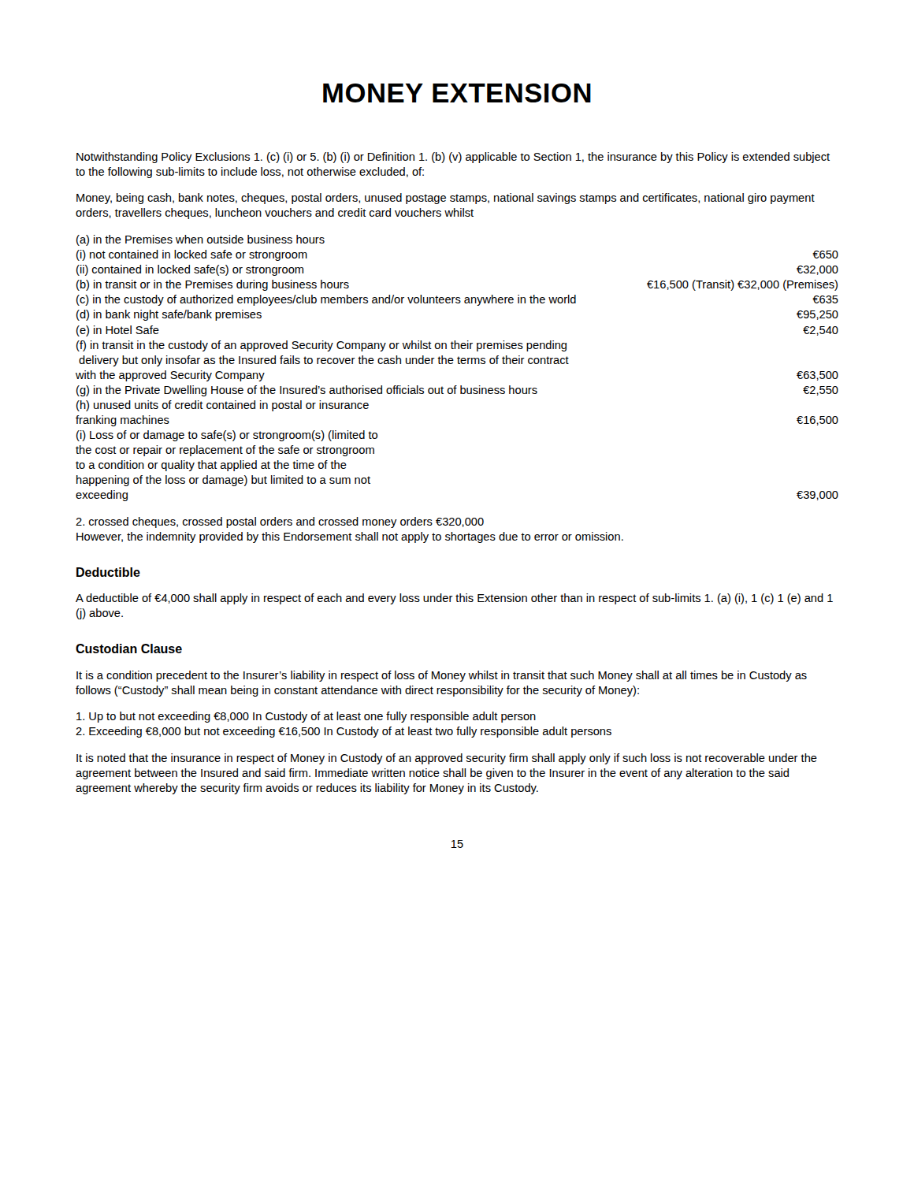MONEY EXTENSION
Notwithstanding Policy Exclusions 1. (c) (i) or 5. (b) (i) or Definition 1. (b) (v) applicable to Section 1, the insurance by this Policy is extended subject to the following sub-limits to include loss, not otherwise excluded, of:
Money, being cash, bank notes, cheques, postal orders, unused postage stamps, national savings stamps and certificates, national giro payment orders, travellers cheques, luncheon vouchers and credit card vouchers whilst
| (a) in the Premises when outside business hours | |
| (i) not contained in locked safe or strongroom | €650 |
| (ii) contained in locked safe(s) or strongroom | €32,000 |
| (b) in transit or in the Premises during business hours | €16,500 (Transit) €32,000 (Premises) |
| (c) in the custody of authorized employees/club members and/or volunteers anywhere in the world | €635 |
| (d) in bank night safe/bank premises | €95,250 |
| (e) in Hotel Safe | €2,540 |
| (f) in transit in the custody of an approved Security Company or whilst on their premises pending | |
| delivery but only insofar as the Insured fails to recover the cash under the terms of their contract | |
| with the approved Security Company | €63,500 |
| (g) in the Private Dwelling House of the Insured’s authorised officials out of business hours | €2,550 |
| (h) unused units of credit contained in postal or insurance | |
| franking machines | €16,500 |
| (i) Loss of or damage to safe(s) or strongroom(s) (limited to | |
| the cost or repair or replacement of the safe or strongroom | |
| to a condition or quality that applied at the time of the | |
| happening of the loss or damage) but limited to a sum not | |
| exceeding | €39,000 |
2. crossed cheques, crossed postal orders and crossed money orders €320,000
However, the indemnity provided by this Endorsement shall not apply to shortages due to error or omission.
Deductible
A deductible of €4,000 shall apply in respect of each and every loss under this Extension other than in respect of sub-limits 1. (a) (i), 1 (c) 1 (e) and 1 (j) above.
Custodian Clause
It is a condition precedent to the Insurer’s liability in respect of loss of Money whilst in transit that such Money shall at all times be in Custody as follows (“Custody” shall mean being in constant attendance with direct responsibility for the security of Money):
1. Up to but not exceeding €8,000 In Custody of at least one fully responsible adult person
2. Exceeding €8,000 but not exceeding €16,500 In Custody of at least two fully responsible adult persons
It is noted that the insurance in respect of Money in Custody of an approved security firm shall apply only if such loss is not recoverable under the agreement between the Insured and said firm. Immediate written notice shall be given to the Insurer in the event of any alteration to the said agreement whereby the security firm avoids or reduces its liability for Money in its Custody.
15